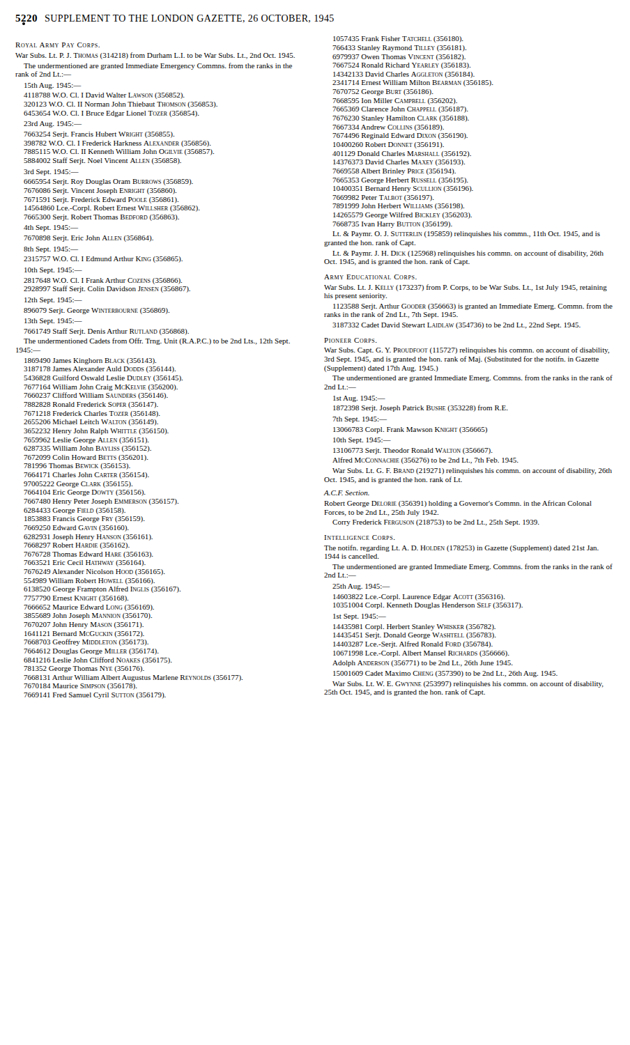5220 SUPPLEMENT TO THE LONDON GAZETTE, 26 OCTOBER, 1945
Royal Army Pay Corps.
War Subs. Lt. P. J. Thomas (314218) from Durham L.I. to be War Subs. Lt., 2nd Oct. 1945.
The undermentioned are granted Immediate Emergency Commns. from the ranks in the rank of 2nd Lt.:—
15th Aug. 1945:—
4118788 W.O. Cl. I David Walter Lawson (356852).
320123 W.O. Cl. II Norman John Thiebaut Thomson (356853).
6453654 W.O. Cl. I Bruce Edgar Lionel Tozer (356854).
23rd Aug. 1945:—
7663254 Serjt. Francis Hubert Wright (356855).
398782 W.O. Cl. I Frederick Harkness Alexander (356856).
7885115 W.O. Cl. II Kenneth William John Ogilvie (356857).
5884002 Staff Serjt. Noel Vincent Allen (356858).
3rd Sept. 1945:—
6665954 Serjt. Roy Douglas Oram Burrows (356859).
7676086 Serjt. Vincent Joseph Enright (356860).
7671591 Serjt. Frederick Edward Poole (356861).
14564860 Lce.-Corpl. Robert Ernest Willsher (356862).
7665300 Serjt. Robert Thomas Bedford (356863).
4th Sept. 1945:—
7670898 Serjt. Eric John Allen (356864).
8th Sept. 1945:—
2315757 W.O. Cl. I Edmund Arthur King (356865).
10th Sept. 1945:—
2817648 W.O. Cl. I Frank Arthur Cozens (356866).
2928997 Staff Serjt. Colin Davidson Jensen (356867).
12th Sept. 1945:—
896079 Serjt. George Winterbourne (356869).
13th Sept. 1945:—
7661749 Staff Serjt. Denis Arthur Rutland (356868).
The undermentioned Cadets from Offr. Trng. Unit (R.A.P.C.) to be 2nd Lts., 12th Sept. 1945:—
1869490 James Kinghorn Black (356143).
3187178 James Alexander Auld Dodds (356144).
5436828 Guilford Oswald Leslie Dudley (356145).
7677164 William John Craig McKelvie (356200).
7660237 Clifford William Saunders (356146).
7882828 Ronald Frederick Soper (356147).
7671218 Frederick Charles Tozer (356148).
2655206 Michael Leitch Walton (356149).
3652232 Henry John Ralph Whittle (356150).
7659962 Leslie George Allen (356151).
6287335 William John Bayliss (356152).
7672099 Colin Howard Betts (356201).
781996 Thomas Bewick (356153).
7664171 Charles John Carter (356154).
97005222 George Clark (356155).
7664104 Eric George Dowty (356156).
7667480 Henry Peter Joseph Emmerson (356157).
6284433 George Field (356158).
1853883 Francis George Fry (356159).
7669250 Edward Gavin (356160).
6282931 Joseph Henry Hanson (356161).
7668297 Robert Hardie (356162).
7676728 Thomas Edward Hare (356163).
7663521 Eric Cecil Hathway (356164).
7676249 Alexander Nicolson Hood (356165).
554989 William Robert Howell (356166).
6138520 George Frampton Alfred Inglis (356167).
7757790 Ernest Knight (356168).
7666652 Maurice Edward Long (356169).
3855689 John Joseph Mannion (356170).
7670207 John Henry Mason (356171).
1641121 Bernard McGuckin (356172).
7668703 Geoffrey Middleton (356173).
7664612 Douglas George Miller (356174).
6841216 Leslie John Clifford Noakes (356175).
781352 George Thomas Nye (356176).
7668131 Arthur William Albert Augustus Marlene Reynolds (356177).
7670184 Maurice Simpson (356178).
7669141 Fred Samuel Cyril Sutton (356179).
1057435 Frank Fisher Tatchell (356180).
766433 Stanley Raymond Tilley (356181).
6979937 Owen Thomas Vincent (356182).
7667524 Ronald Richard Yearley (356183).
14342133 David Charles Aggleton (356184).
2341714 Ernest William Milton Bearman (356185).
7670752 George Burt (356186).
7668595 Ion Miller Campbell (356202).
7665369 Clarence John Chappell (356187).
7676230 Stanley Hamilton Clark (356188).
7667334 Andrew Collins (356189).
7674496 Reginald Edward Dixon (356190).
10400260 Robert Donnet (356191).
401129 Donald Charles Marshall (356192).
14376373 David Charles Maxey (356193).
7669558 Albert Brinley Price (356194).
7665353 George Herbert Russell (356195).
10400351 Bernard Henry Scullion (356196).
7669982 Peter Talbot (356197).
7891999 John Herbert Williams (356198).
14265579 George Wilfred Bickley (356203).
7668735 Ivan Harry Button (356199).
Lt. & Paymr. O. J. Sutterlin (195859) relinquishes his commn., 11th Oct. 1945, and is granted the hon. rank of Capt.
Lt. & Paymr. J. H. Dick (125968) relinquishes his commn. on account of disability, 26th Oct. 1945, and is granted the hon. rank of Capt.
Army Educational Corps.
War Subs. Lt. J. Kelly (173237) from P. Corps, to be War Subs. Lt., 1st July 1945, retaining his present seniority.
1123588 Serjt. Arthur Gooder (356663) is granted an Immediate Emerg. Commn. from the ranks in the rank of 2nd Lt., 7th Sept. 1945.
3187332 Cadet David Stewart Laidlaw (354736) to be 2nd Lt., 22nd Sept. 1945.
Pioneer Corps.
War Subs. Capt. G. Y. Proudfoot (115727) relinquishes his commn. on account of disability, 3rd Sept. 1945, and is granted the hon. rank of Maj. (Substituted for the notifn. in Gazette (Supplement) dated 17th Aug. 1945.)
The undermentioned are granted Immediate Emerg. Commns. from the ranks in the rank of 2nd Lt.:—
1st Aug. 1945:—
1872398 Serjt. Joseph Patrick Bushe (353228) from R.E.
7th Sept. 1945:—
13066783 Corpl. Frank Mawson Knight (356665)
10th Sept. 1945:—
13106773 Serjt. Theodor Ronald Walton (356667).
Alfred McConnachie (356276) to be 2nd Lt., 7th Feb. 1945.
War Subs. Lt. G. F. Brand (219271) relinquishes his commn. on account of disability, 26th Oct. 1945, and is granted the hon. rank of Lt.
A.C.F. Section.
Robert George Delorie (356391) holding a Governor's Commn. in the African Colonal Forces, to be 2nd Lt., 25th July 1942.
Corry Frederick Ferguson (218753) to be 2nd Lt., 25th Sept. 1939.
Intelligence Corps.
The notifn. regarding Lt. A. D. Holden (178253) in Gazette (Supplement) dated 21st Jan. 1944 is cancelled.
The undermentioned are granted Immediate Emerg. Commns. from the ranks in the rank of 2nd Lt.:—
25th Aug. 1945:—
14603822 Lce.-Corpl. Laurence Edgar Acott (356316).
10351004 Corpl. Kenneth Douglas Henderson Self (356317).
1st Sept. 1945:—
14435981 Corpl. Herbert Stanley Whisker (356782).
14435451 Serjt. Donald George Washtell (356783).
14403287 Lce.-Serjt. Alfred Ronald Ford (356784).
10671998 Lce.-Corpl. Albert Mansel Richards (356666).
Adolph Anderson (356771) to be 2nd Lt., 26th June 1945.
15001609 Cadet Maximo Cheng (357390) to be 2nd Lt., 26th Aug. 1945.
War Subs. Lt. W. E. Gwynne (253997) relinquishes his commn. on account of disability, 25th Oct. 1945, and is granted the hon. rank of Capt.